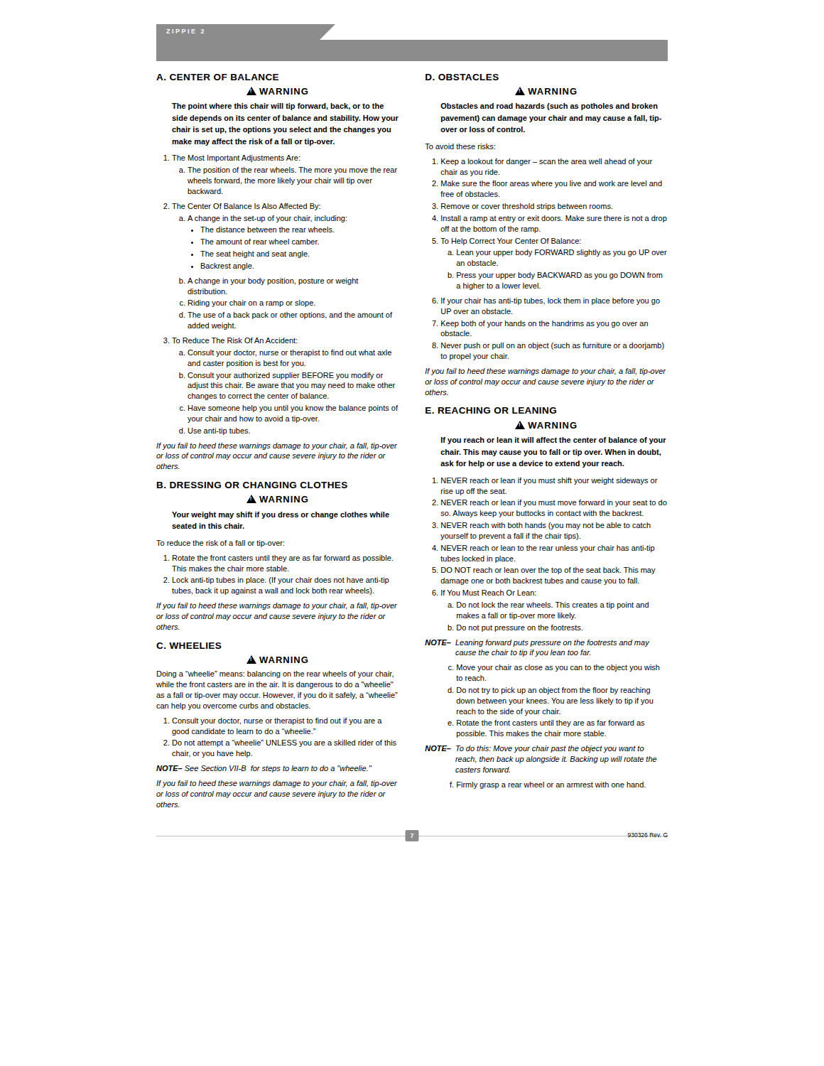ZIPPIE 2
VI. WARNINGS: FALLS & TIP-OVERS
A. CENTER OF BALANCE
WARNING
The point where this chair will tip forward, back, or to the side depends on its center of balance and stability. How your chair is set up, the options you select and the changes you make may affect the risk of a fall or tip-over.
The Most Important Adjustments Are:
The position of the rear wheels. The more you move the rear wheels forward, the more likely your chair will tip over backward.
The Center Of Balance Is Also Affected By:
A change in the set-up of your chair, including:
The distance between the rear wheels.
The amount of rear wheel camber.
The seat height and seat angle.
Backrest angle.
A change in your body position, posture or weight distribution.
Riding your chair on a ramp or slope.
The use of a back pack or other options, and the amount of added weight.
To Reduce The Risk Of An Accident:
Consult your doctor, nurse or therapist to find out what axle and caster position is best for you.
Consult your authorized supplier BEFORE you modify or adjust this chair. Be aware that you may need to make other changes to correct the center of balance.
Have someone help you until you know the balance points of your chair and how to avoid a tip-over.
Use anti-tip tubes.
If you fail to heed these warnings damage to your chair, a fall, tip-over or loss of control may occur and cause severe injury to the rider or others.
B. DRESSING OR CHANGING CLOTHES
WARNING
Your weight may shift if you dress or change clothes while seated in this chair.
To reduce the risk of a fall or tip-over:
Rotate the front casters until they are as far forward as possible. This makes the chair more stable.
Lock anti-tip tubes in place. (If your chair does not have anti-tip tubes, back it up against a wall and lock both rear wheels).
If you fail to heed these warnings damage to your chair, a fall, tip-over or loss of control may occur and cause severe injury to the rider or others.
C. WHEELIES
WARNING
Doing a “wheelie” means: balancing on the rear wheels of your chair, while the front casters are in the air. It is dangerous to do a "wheelie" as a fall or tip-over may occur. However, if you do it safely, a “wheelie” can help you overcome curbs and obstacles.
Consult your doctor, nurse or therapist to find out if you are a good candidate to learn to do a “wheelie.”
Do not attempt a “wheelie” UNLESS you are a skilled rider of this chair, or you have help.
NOTE– See Section VII-B for steps to learn to do a "wheelie."
If you fail to heed these warnings damage to your chair, a fall, tip-over or loss of control may occur and cause severe injury to the rider or others.
D. OBSTACLES
WARNING
Obstacles and road hazards (such as potholes and broken pavement) can damage your chair and may cause a fall, tip-over or loss of control.
To avoid these risks:
Keep a lookout for danger – scan the area well ahead of your chair as you ride.
Make sure the floor areas where you live and work are level and free of obstacles.
Remove or cover threshold strips between rooms.
Install a ramp at entry or exit doors. Make sure there is not a drop off at the bottom of the ramp.
To Help Correct Your Center Of Balance:
Lean your upper body FORWARD slightly as you go UP over an obstacle.
Press your upper body BACKWARD as you go DOWN from a higher to a lower level.
If your chair has anti-tip tubes, lock them in place before you go UP over an obstacle.
Keep both of your hands on the handrims as you go over an obstacle.
Never push or pull on an object (such as furniture or a doorjamb) to propel your chair.
If you fail to heed these warnings damage to your chair, a fall, tip-over or loss of control may occur and cause severe injury to the rider or others.
E. REACHING OR LEANING
WARNING
If you reach or lean it will affect the center of balance of your chair. This may cause you to fall or tip over. When in doubt, ask for help or use a device to extend your reach.
NEVER reach or lean if you must shift your weight sideways or rise up off the seat.
NEVER reach or lean if you must move forward in your seat to do so. Always keep your buttocks in contact with the backrest.
NEVER reach with both hands (you may not be able to catch yourself to prevent a fall if the chair tips).
NEVER reach or lean to the rear unless your chair has anti-tip tubes locked in place.
DO NOT reach or lean over the top of the seat back. This may damage one or both backrest tubes and cause you to fall.
If You Must Reach Or Lean:
Do not lock the rear wheels. This creates a tip point and makes a fall or tip-over more likely.
Do not put pressure on the footrests.
NOTE– Leaning forward puts pressure on the footrests and may cause the chair to tip if you lean too far.
Move your chair as close as you can to the object you wish to reach.
Do not try to pick up an object from the floor by reaching down between your knees. You are less likely to tip if you reach to the side of your chair.
Rotate the front casters until they are as far forward as possible. This makes the chair more stable.
NOTE– To do this: Move your chair past the object you want to reach, then back up alongside it. Backing up will rotate the casters forward.
Firmly grasp a rear wheel or an armrest with one hand.
7
930326 Rev. G